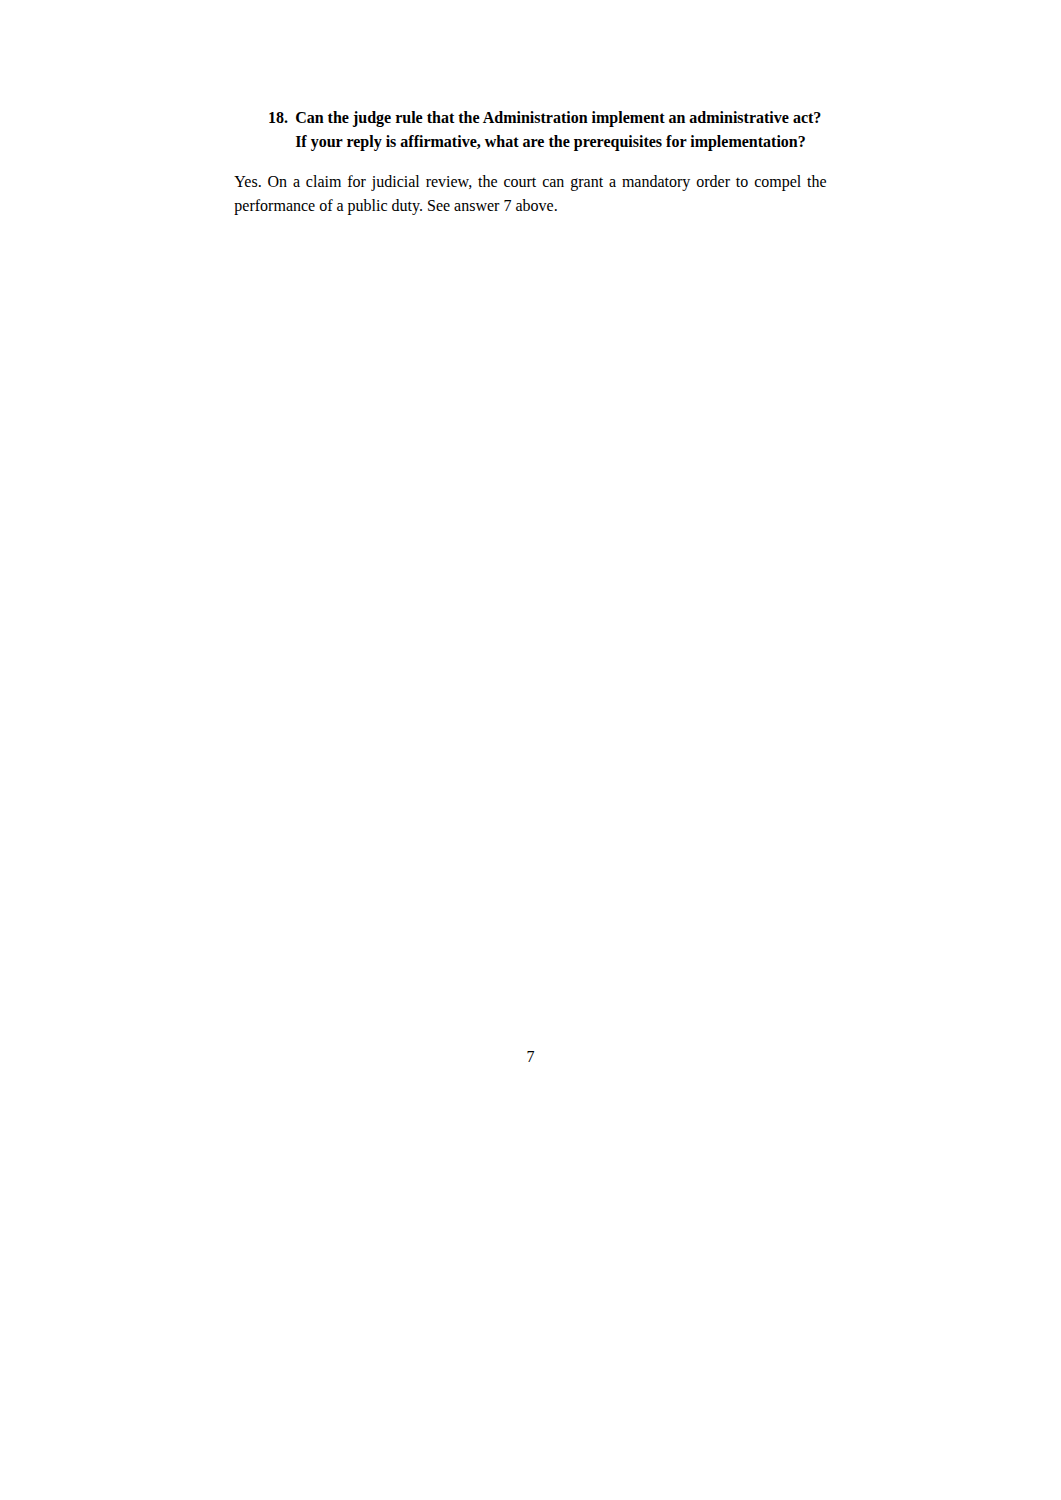18. Can the judge rule that the Administration implement an administrative act? If your reply is affirmative, what are the prerequisites for implementation?
Yes. On a claim for judicial review, the court can grant a mandatory order to compel the performance of a public duty. See answer 7 above.
7